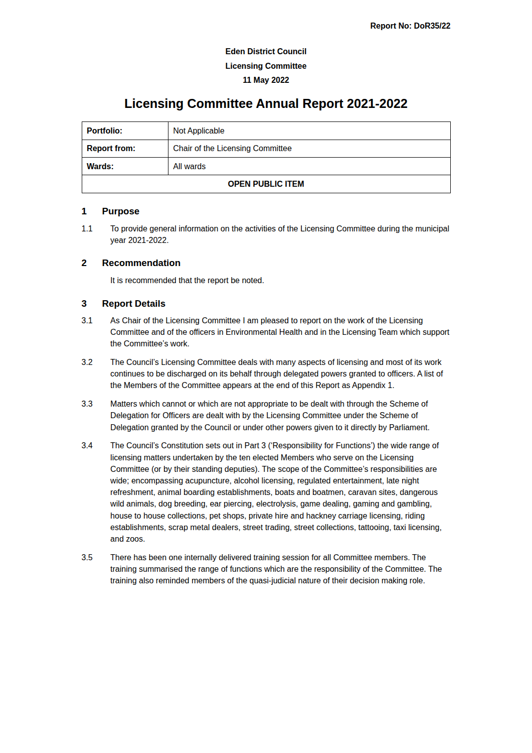Report No: DoR35/22
Eden District Council
Licensing Committee
11 May 2022
Licensing Committee Annual Report 2021-2022
| Portfolio: | Not Applicable |
| Report from: | Chair of the Licensing Committee |
| Wards: | All wards |
| OPEN PUBLIC ITEM |
1 Purpose
1.1
To provide general information on the activities of the Licensing Committee during the municipal year 2021-2022.
2 Recommendation
It is recommended that the report be noted.
3 Report Details
3.1
As Chair of the Licensing Committee I am pleased to report on the work of the Licensing Committee and of the officers in Environmental Health and in the Licensing Team which support the Committee’s work.
3.2
The Council’s Licensing Committee deals with many aspects of licensing and most of its work continues to be discharged on its behalf through delegated powers granted to officers. A list of the Members of the Committee appears at the end of this Report as Appendix 1.
3.3
Matters which cannot or which are not appropriate to be dealt with through the Scheme of Delegation for Officers are dealt with by the Licensing Committee under the Scheme of Delegation granted by the Council or under other powers given to it directly by Parliament.
3.4
The Council’s Constitution sets out in Part 3 (‘Responsibility for Functions’) the wide range of licensing matters undertaken by the ten elected Members who serve on the Licensing Committee (or by their standing deputies). The scope of the Committee’s responsibilities are wide; encompassing acupuncture, alcohol licensing, regulated entertainment, late night refreshment, animal boarding establishments, boats and boatmen, caravan sites, dangerous wild animals, dog breeding, ear piercing, electrolysis, game dealing, gaming and gambling, house to house collections, pet shops, private hire and hackney carriage licensing, riding establishments, scrap metal dealers, street trading, street collections, tattooing, taxi licensing, and zoos.
3.5
There has been one internally delivered training session for all Committee members. The training summarised the range of functions which are the responsibility of the Committee. The training also reminded members of the quasi-judicial nature of their decision making role.